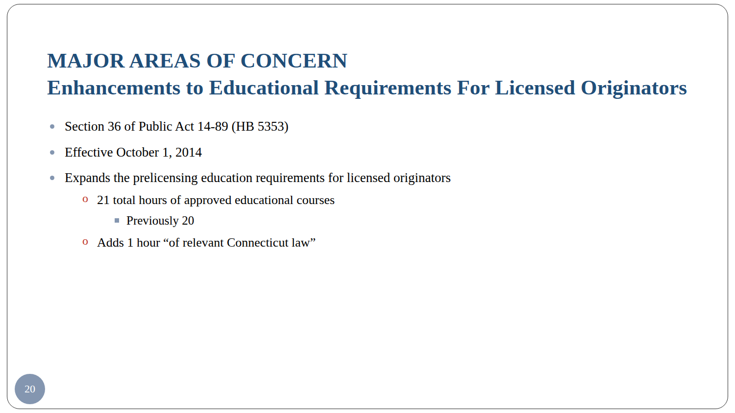Major Areas of Concern Enhancements to Educational Requirements For Licensed Originators
Section 36 of Public Act 14-89 (HB 5353)
Effective October 1, 2014
Expands the prelicensing education requirements for licensed originators
21 total hours of approved educational courses
Previously 20
Adds 1 hour “of relevant Connecticut law”
20